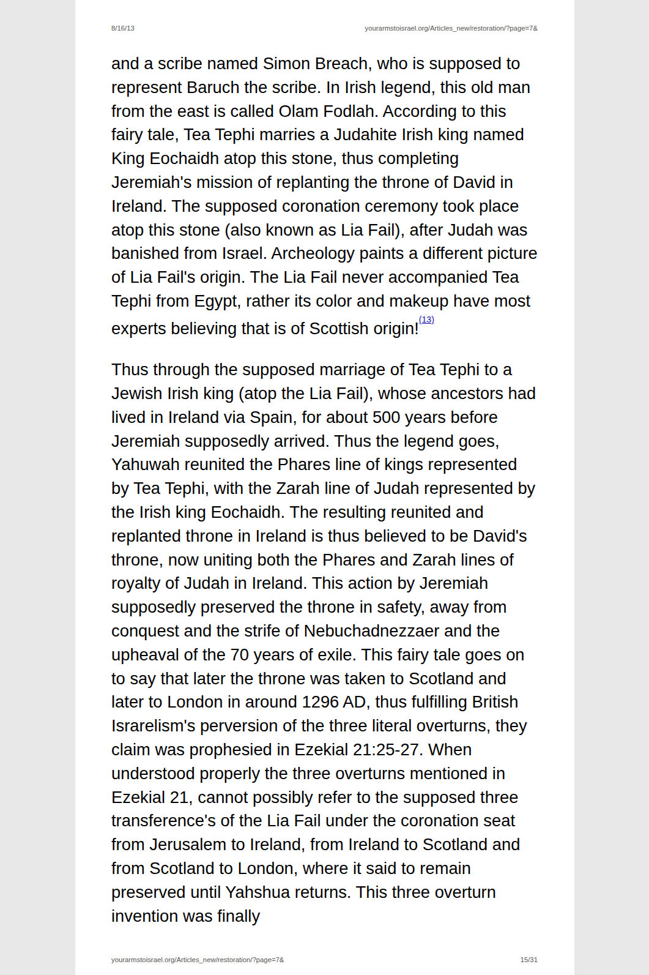8/16/13 yourarmstoisrael.org/Articles_new/restoration/?page=7&
and a scribe named Simon Breach, who is supposed to represent Baruch the scribe. In Irish legend, this old man from the east is called Olam Fodlah. According to this fairy tale, Tea Tephi marries a Judahite Irish king named King Eochaidh atop this stone, thus completing Jeremiah's mission of replanting the throne of David in Ireland. The supposed coronation ceremony took place atop this stone (also known as Lia Fail), after Judah was banished from Israel. Archeology paints a different picture of Lia Fail's origin. The Lia Fail never accompanied Tea Tephi from Egypt, rather its color and makeup have most experts believing that is of Scottish origin!(13)
Thus through the supposed marriage of Tea Tephi to a Jewish Irish king (atop the Lia Fail), whose ancestors had lived in Ireland via Spain, for about 500 years before Jeremiah supposedly arrived. Thus the legend goes, Yahuwah reunited the Phares line of kings represented by Tea Tephi, with the Zarah line of Judah represented by the Irish king Eochaidh. The resulting reunited and replanted throne in Ireland is thus believed to be David's throne, now uniting both the Phares and Zarah lines of royalty of Judah in Ireland. This action by Jeremiah supposedly preserved the throne in safety, away from conquest and the strife of Nebuchadnezzaer and the upheaval of the 70 years of exile. This fairy tale goes on to say that later the throne was taken to Scotland and later to London in around 1296 AD, thus fulfilling British Israrelism's perversion of the three literal overturns, they claim was prophesied in Ezekial 21:25-27. When understood properly the three overturns mentioned in Ezekial 21, cannot possibly refer to the supposed three transference's of the Lia Fail under the coronation seat from Jerusalem to Ireland, from Ireland to Scotland and from Scotland to London, where it said to remain preserved until Yahshua returns. This three overturn invention was finally
yourarmstoisrael.org/Articles_new/restoration/?page=7& 15/31